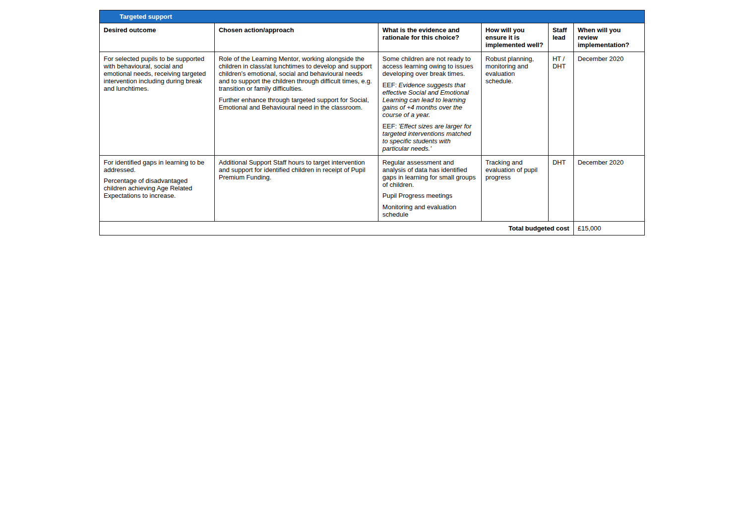Targeted support
| Desired outcome | Chosen action/approach | What is the evidence and rationale for this choice? | How will you ensure it is implemented well? | Staff lead | When will you review implementation? |
| --- | --- | --- | --- | --- | --- |
| For selected pupils to be supported with behavioural, social and emotional needs, receiving targeted intervention including during break and lunchtimes. | Role of the Learning Mentor, working alongside the children in class/at lunchtimes to develop and support children's emotional, social and behavioural needs and to support the children through difficult times, e.g. transition or family difficulties. Further enhance through targeted support for Social, Emotional and Behavioural need in the classroom. | Some children are not ready to access learning owing to issues developing over break times. EEF: Evidence suggests that effective Social and Emotional Learning can lead to learning gains of +4 months over the course of a year. EEF: 'Effect sizes are larger for targeted interventions matched to specific students with particular needs.' | Robust planning, monitoring and evaluation schedule. | HT / DHT | December 2020 |
| For identified gaps in learning to be addressed. Percentage of disadvantaged children achieving Age Related Expectations to increase. | Additional Support Staff hours to target intervention and support for identified children in receipt of Pupil Premium Funding. | Regular assessment and analysis of data has identified gaps in learning for small groups of children. Pupil Progress meetings Monitoring and evaluation schedule | Tracking and evaluation of pupil progress | DHT | December 2020 |
| Total budgeted cost | £15,000 |